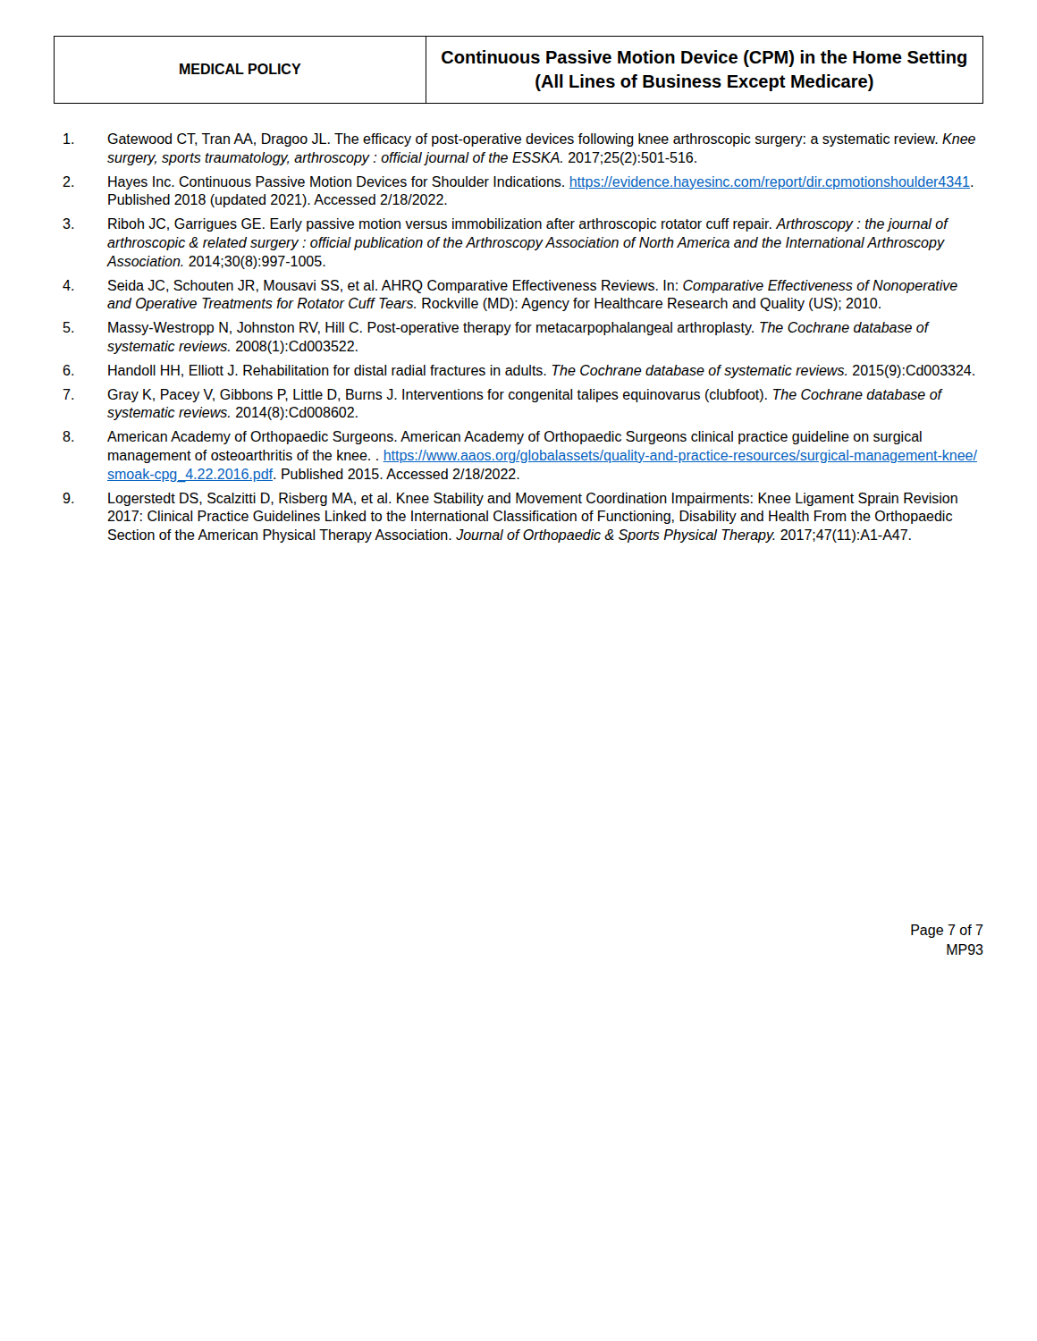| MEDICAL POLICY | Continuous Passive Motion Device (CPM) in the Home Setting (All Lines of Business Except Medicare) |
Gatewood CT, Tran AA, Dragoo JL. The efficacy of post-operative devices following knee arthroscopic surgery: a systematic review. Knee surgery, sports traumatology, arthroscopy : official journal of the ESSKA. 2017;25(2):501-516.
Hayes Inc. Continuous Passive Motion Devices for Shoulder Indications. https://evidence.hayesinc.com/report/dir.cpmotionshoulder4341. Published 2018 (updated 2021). Accessed 2/18/2022.
Riboh JC, Garrigues GE. Early passive motion versus immobilization after arthroscopic rotator cuff repair. Arthroscopy : the journal of arthroscopic & related surgery : official publication of the Arthroscopy Association of North America and the International Arthroscopy Association. 2014;30(8):997-1005.
Seida JC, Schouten JR, Mousavi SS, et al. AHRQ Comparative Effectiveness Reviews. In: Comparative Effectiveness of Nonoperative and Operative Treatments for Rotator Cuff Tears. Rockville (MD): Agency for Healthcare Research and Quality (US); 2010.
Massy-Westropp N, Johnston RV, Hill C. Post-operative therapy for metacarpophalangeal arthroplasty. The Cochrane database of systematic reviews. 2008(1):Cd003522.
Handoll HH, Elliott J. Rehabilitation for distal radial fractures in adults. The Cochrane database of systematic reviews. 2015(9):Cd003324.
Gray K, Pacey V, Gibbons P, Little D, Burns J. Interventions for congenital talipes equinovarus (clubfoot). The Cochrane database of systematic reviews. 2014(8):Cd008602.
American Academy of Orthopaedic Surgeons. American Academy of Orthopaedic Surgeons clinical practice guideline on surgical management of osteoarthritis of the knee. . https://www.aaos.org/globalassets/quality-and-practice-resources/surgical-management-knee/smoak-cpg_4.22.2016.pdf. Published 2015. Accessed 2/18/2022.
Logerstedt DS, Scalzitti D, Risberg MA, et al. Knee Stability and Movement Coordination Impairments: Knee Ligament Sprain Revision 2017: Clinical Practice Guidelines Linked to the International Classification of Functioning, Disability and Health From the Orthopaedic Section of the American Physical Therapy Association. Journal of Orthopaedic & Sports Physical Therapy. 2017;47(11):A1-A47.
Page 7 of 7
MP93